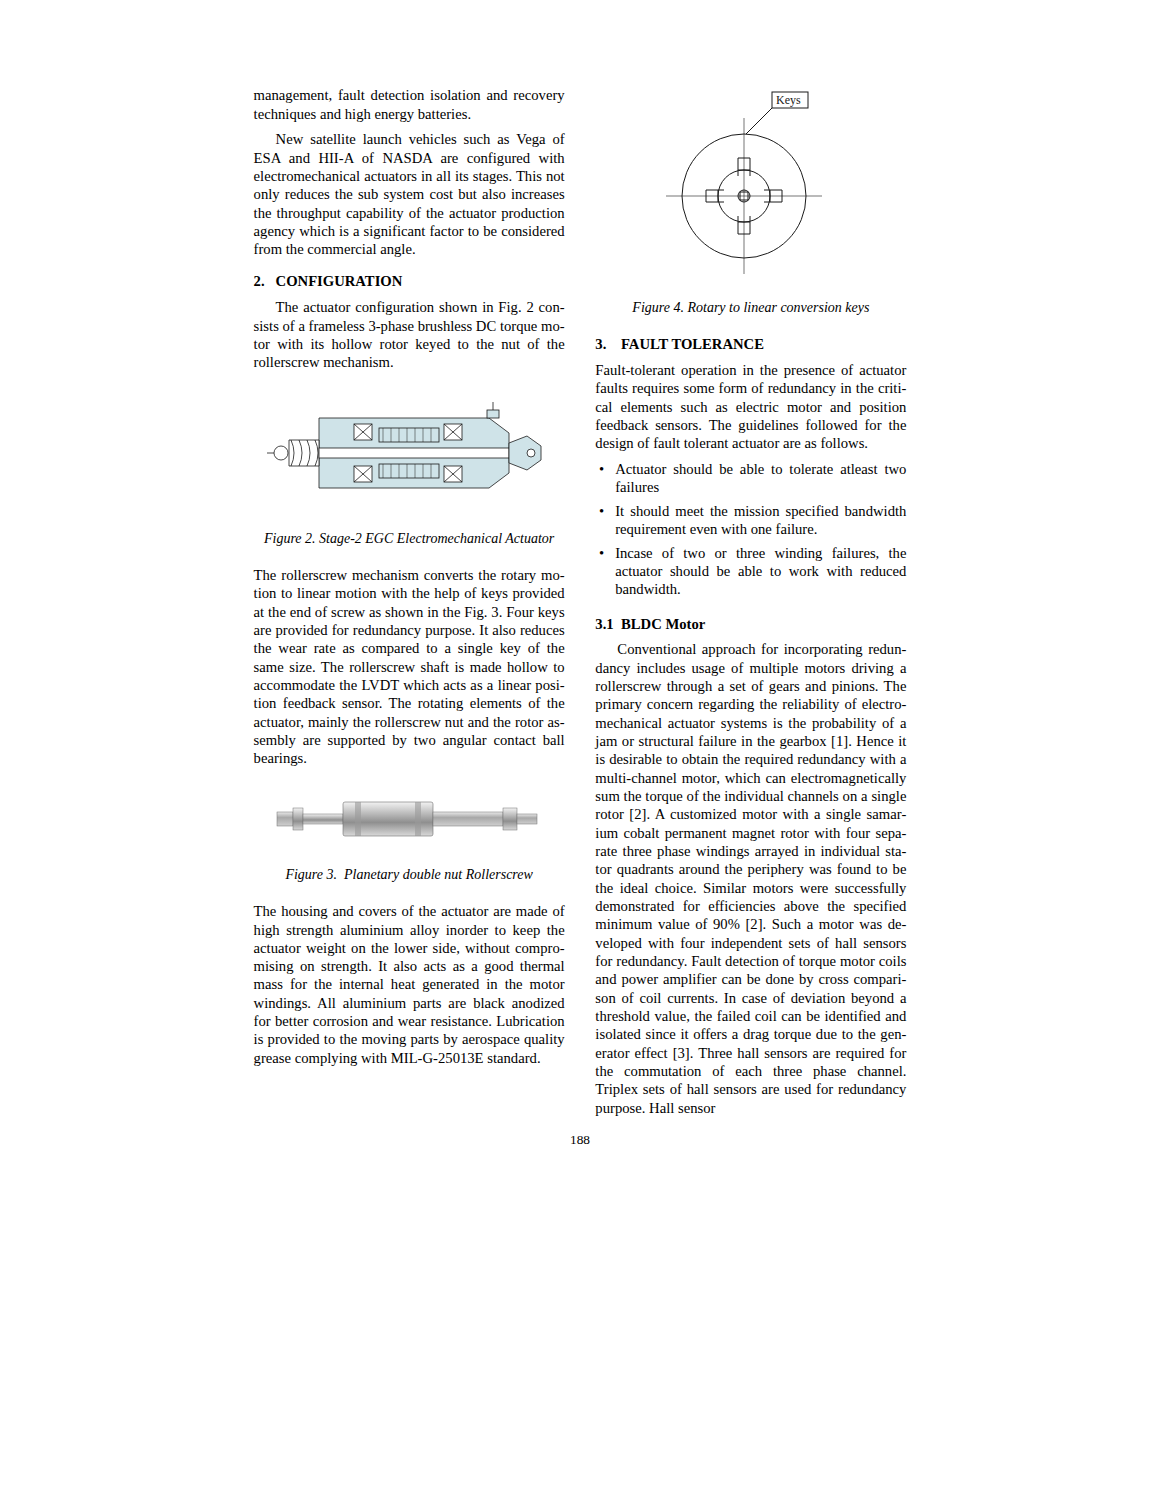management, fault detection isolation and recovery techniques and high energy batteries.
New satellite launch vehicles such as Vega of ESA and HII-A of NASDA are configured with electromechanical actuators in all its stages. This not only reduces the sub system cost but also increases the throughput capability of the actuator production agency which is a significant factor to be considered from the commercial angle.
2. CONFIGURATION
The actuator configuration shown in Fig. 2 consists of a frameless 3-phase brushless DC torque motor with its hollow rotor keyed to the nut of the rollerscrew mechanism.
Figure 2. Stage-2 EGC Electromechanical Actuator
The rollerscrew mechanism converts the rotary motion to linear motion with the help of keys provided at the end of screw as shown in the Fig. 3. Four keys are provided for redundancy purpose. It also reduces the wear rate as compared to a single key of the same size. The rollerscrew shaft is made hollow to accommodate the LVDT which acts as a linear position feedback sensor. The rotating elements of the actuator, mainly the rollerscrew nut and the rotor assembly are supported by two angular contact ball bearings.
Figure 3. Planetary double nut Rollerscrew
The housing and covers of the actuator are made of high strength aluminium alloy inorder to keep the actuator weight on the lower side, without compromising on strength. It also acts as a good thermal mass for the internal heat generated in the motor windings. All aluminium parts are black anodized for better corrosion and wear resistance. Lubrication is provided to the moving parts by aerospace quality grease complying with MIL-G-25013E standard.
Keys
Figure 4. Rotary to linear conversion keys
3. FAULT TOLERANCE
Fault-tolerant operation in the presence of actuator faults requires some form of redundancy in the critical elements such as electric motor and position feedback sensors. The guidelines followed for the design of fault tolerant actuator are as follows.
Actuator should be able to tolerate atleast two failures
It should meet the mission specified bandwidth requirement even with one failure.
Incase of two or three winding failures, the actuator should be able to work with reduced bandwidth.
3.1 BLDC Motor
Conventional approach for incorporating redundancy includes usage of multiple motors driving a rollerscrew through a set of gears and pinions. The primary concern regarding the reliability of electromechanical actuator systems is the probability of a jam or structural failure in the gearbox [1]. Hence it is desirable to obtain the required redundancy with a multi-channel motor, which can electromagnetically sum the torque of the individual channels on a single rotor [2]. A customized motor with a single samarium cobalt permanent magnet rotor with four separate three phase windings arrayed in individual stator quadrants around the periphery was found to be the ideal choice. Similar motors were successfully demonstrated for efficiencies above the specified minimum value of 90% [2]. Such a motor was developed with four independent sets of hall sensors for redundancy. Fault detection of torque motor coils and power amplifier can be done by cross comparison of coil currents. In case of deviation beyond a threshold value, the failed coil can be identified and isolated since it offers a drag torque due to the generator effect [3]. Three hall sensors are required for the commutation of each three phase channel. Triplex sets of hall sensors are used for redundancy purpose. Hall sensor
188